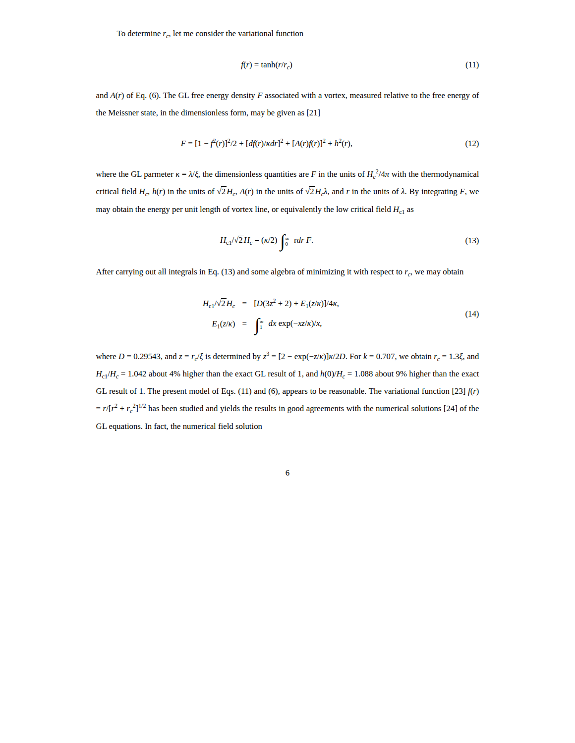To determine rc, let me consider the variational function
f(r) = tanh(r/rc)
(11)
and A(r) of Eq. (6). The GL free energy density F associated with a vortex, measured relative to the free energy of the Meissner state, in the dimensionless form, may be given as [21]
F = [1 − f2(r)]2/2 + [df(r)/κdr]2 + [A(r)f(r)]2 + h2(r),
(12)
where the GL parmeter κ = λ/ξ, the dimensionless quantities are F in the units of Hc2/4π with the thermodynamical critical field Hc, h(r) in the units of √2 Hc, A(r) in the units of √2 Hcλ, and r in the units of λ. By integrating F, we may obtain the energy per unit length of vortex line, or equivalently the low critical field Hc1 as
Hc1/√2 Hc = (κ/2) ∫∞0 rdr F.
(13)
After carrying out all integrals in Eq. (13) and some algebra of minimizing it with respect to rc, we may obtain
| H c1 / √ 2 H c | = | [ D (3 z 2 + 2) + E 1 ( z / κ )]/4 κ , |
| E 1 ( z / κ ) | = | ∫ ∞ 1 dx exp(− xz / κ )/ x , |
(14)
where D = 0.29543, and z = rc/ξ is determined by z3 = [2 − exp(−z/κ)]κ/2D. For k = 0.707, we obtain rc = 1.3ξ, and Hc1/Hc = 1.042 about 4% higher than the exact GL result of 1, and h(0)/Hc = 1.088 about 9% higher than the exact GL result of 1. The present model of Eqs. (11) and (6), appears to be reasonable. The variational function [23] f(r) = r/[r2 + rc2]1/2 has been studied and yields the results in good agreements with the numerical solutions [24] of the GL equations. In fact, the numerical field solution
6